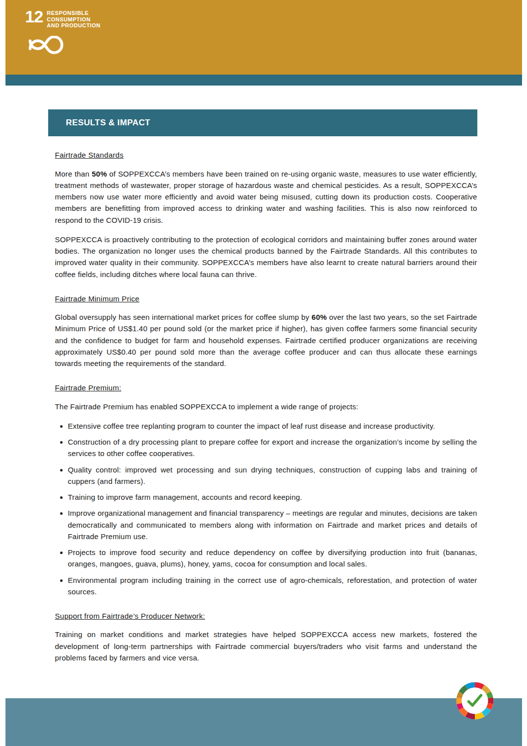12 Responsible
Consumption
and Production
RESULTS & IMPACT
Fairtrade Standards
More than 50% of SOPPEXCCA’s members have been trained on re-using organic waste, measures to use water efficiently, treatment methods of wastewater, proper storage of hazardous waste and chemical pesticides. As a result, SOPPEXCCA’s members now use water more efficiently and avoid water being misused, cutting down its production costs. Cooperative members are benefitting from improved access to drinking water and washing facilities. This is also now reinforced to respond to the COVID-19 crisis.
SOPPEXCCA is proactively contributing to the protection of ecological corridors and maintaining buffer zones around water bodies. The organization no longer uses the chemical products banned by the Fairtrade Standards. All this contributes to improved water quality in their community. SOPPEXCCA’s members have also learnt to create natural barriers around their coffee fields, including ditches where local fauna can thrive.
Fairtrade Minimum Price
Global oversupply has seen international market prices for coffee slump by 60% over the last two years, so the set Fairtrade Minimum Price of US$1.40 per pound sold (or the market price if higher), has given coffee farmers some financial security and the confidence to budget for farm and household expenses. Fairtrade certified producer organizations are receiving approximately US$0.40 per pound sold more than the average coffee producer and can thus allocate these earnings towards meeting the requirements of the standard.
Fairtrade Premium:
The Fairtrade Premium has enabled SOPPEXCCA to implement a wide range of projects:
Extensive coffee tree replanting program to counter the impact of leaf rust disease and increase productivity.
Construction of a dry processing plant to prepare coffee for export and increase the organization’s income by selling the services to other coffee cooperatives.
Quality control: improved wet processing and sun drying techniques, construction of cupping labs and training of cuppers (and farmers).
Training to improve farm management, accounts and record keeping.
Improve organizational management and financial transparency – meetings are regular and minutes, decisions are taken democratically and communicated to members along with information on Fairtrade and market prices and details of Fairtrade Premium use.
Projects to improve food security and reduce dependency on coffee by diversifying production into fruit (bananas, oranges, mangoes, guava, plums), honey, yams, cocoa for consumption and local sales.
Environmental program including training in the correct use of agro-chemicals, reforestation, and protection of water sources.
Support from Fairtrade’s Producer Network:
Training on market conditions and market strategies have helped SOPPEXCCA access new markets, fostered the development of long-term partnerships with Fairtrade commercial buyers/traders who visit farms and understand the problems faced by farmers and vice versa.